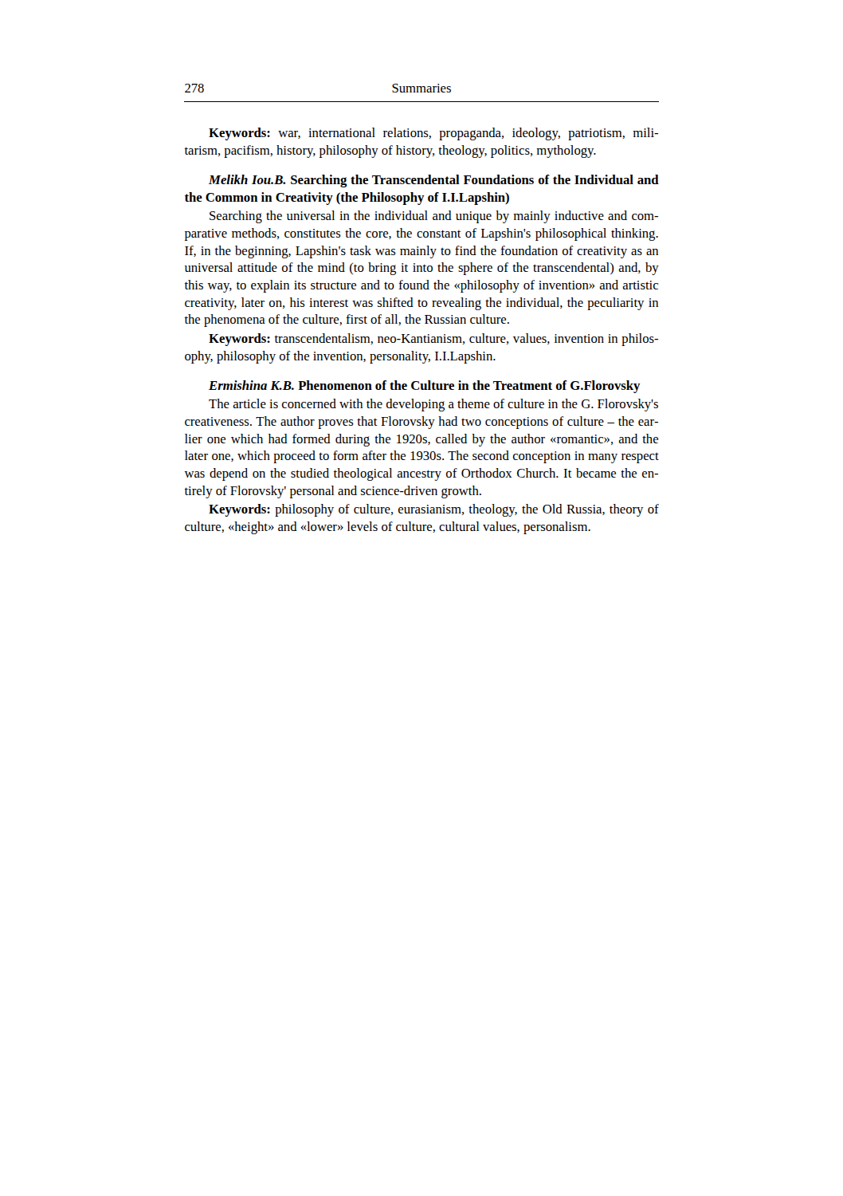278
Summaries
Keywords: war, international relations, propaganda, ideology, patriotism, militarism, pacifism, history, philosophy of history, theology, politics, mythology.
Melikh Iou.B. Searching the Transcendental Foundations of the Individual and the Common in Creativity (the Philosophy of I.I.Lapshin)
Searching the universal in the individual and unique by mainly inductive and comparative methods, constitutes the core, the constant of Lapshin's philosophical thinking. If, in the beginning, Lapshin's task was mainly to find the foundation of creativity as an universal attitude of the mind (to bring it into the sphere of the transcendental) and, by this way, to explain its structure and to found the «philosophy of invention» and artistic creativity, later on, his interest was shifted to revealing the individual, the peculiarity in the phenomena of the culture, first of all, the Russian culture.
Keywords: transcendentalism, neo-Kantianism, culture, values, invention in philosophy, philosophy of the invention, personality, I.I.Lapshin.
Ermishina K.B. Phenomenon of the Culture in the Treatment of G.Florovsky
The article is concerned with the developing a theme of culture in the G. Florovsky's creativeness. The author proves that Florovsky had two conceptions of culture – the earlier one which had formed during the 1920s, called by the author «romantic», and the later one, which proceed to form after the 1930s. The second conception in many respect was depend on the studied theological ancestry of Orthodox Church. It became the entirely of Florovsky' personal and science-driven growth.
Keywords: philosophy of culture, eurasianism, theology, the Old Russia, theory of culture, «height» and «lower» levels of culture, cultural values, personalism.